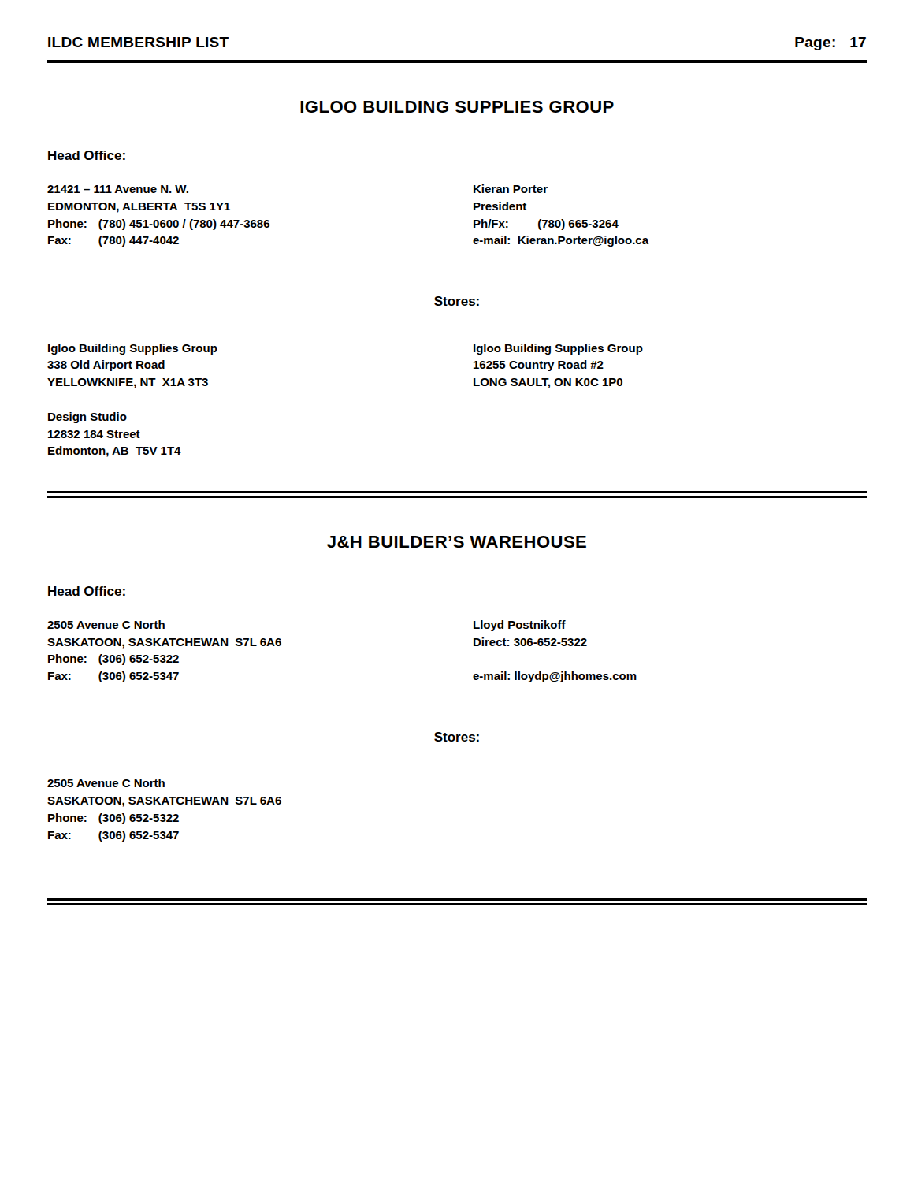ILDC MEMBERSHIP LIST
Page: 17
IGLOO BUILDING SUPPLIES GROUP
Head Office:
21421 – 111 Avenue N. W.
EDMONTON, ALBERTA T5S 1Y1
| Phone: | (780) 451-0600 / (780) 447-3686 |
| Fax: | (780) 447-4042 |
Kieran Porter
President
| Ph/Fx: | (780) 665-3264 |
| e-mail: Kieran.Porter@igloo.ca |
Stores:
Igloo Building Supplies Group
338 Old Airport Road
YELLOWKNIFE, NT X1A 3T3
Design Studio
12832 184 Street
Edmonton, AB T5V 1T4
Igloo Building Supplies Group
16255 Country Road #2
LONG SAULT, ON K0C 1P0
J&H BUILDER’S WAREHOUSE
Head Office:
2505 Avenue C North
SASKATOON, SASKATCHEWAN S7L 6A6
| Phone: | (306) 652-5322 |
| Fax: | (306) 652-5347 |
Lloyd Postnikoff
Direct: 306-652-5322
e-mail: lloydp@jhhomes.com
Stores:
2505 Avenue C North
SASKATOON, SASKATCHEWAN S7L 6A6
| Phone: | (306) 652-5322 |
| Fax: | (306) 652-5347 |